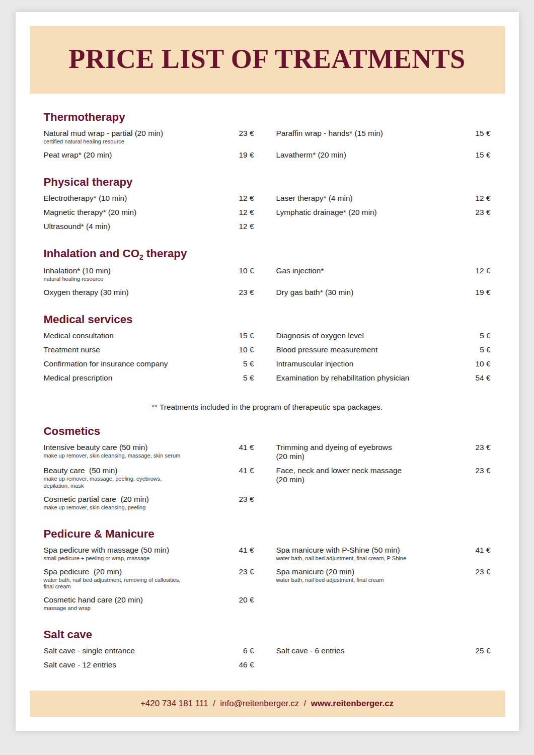PRICE LIST OF TREATMENTS
Thermotherapy
| Natural mud wrap - partial (20 min) certified natural healing resource | 23 € | Paraffin wrap - hands* (15 min) | 15 € |
| Peat wrap* (20 min) | 19 € | Lavatherm* (20 min) | 15 € |
Physical therapy
| Electrotherapy* (10 min) | 12 € | Laser therapy* (4 min) | 12 € |
| Magnetic therapy* (20 min) | 12 € | Lymphatic drainage* (20 min) | 23 € |
| Ultrasound* (4 min) | 12 € | | |
Inhalation and CO2 therapy
| Inhalation* (10 min) natural healing resource | 10 € | Gas injection* | 12 € |
| Oxygen therapy (30 min) | 23 € | Dry gas bath* (30 min) | 19 € |
Medical services
| Medical consultation | 15 € | Diagnosis of oxygen level | 5 € |
| Treatment nurse | 10 € | Blood pressure measurement | 5 € |
| Confirmation for insurance company | 5 € | Intramuscular injection | 10 € |
| Medical prescription | 5 € | Examination by rehabilitation physician | 54 € |
** Treatments included in the program of therapeutic spa packages.
Cosmetics
| Intensive beauty care (50 min) make up remover, skin cleansing, massage, skin serum | 41 € | Trimming and dyeing of eyebrows (20 min) | 23 € |
| Beauty care (50 min) make up remover, massage, peeling, eyebrows, depilation, mask | 41 € | Face, neck and lower neck massage (20 min) | 23 € |
| Cosmetic partial care (20 min) make up remover, skin cleansing, peeling | 23 € | | |
Pedicure & Manicure
| Spa pedicure with massage (50 min) small pedicure + peeling or wrap, massage | 41 € | Spa manicure with P-Shine (50 min) water bath, nail bed adjustment, final cream, P Shine | 41 € |
| Spa pedicure (20 min) water bath, nail bed adjustment, removing of callosities, final cream | 23 € | Spa manicure (20 min) water bath, nail bed adjustment, final cream | 23 € |
| Cosmetic hand care (20 min) massage and wrap | 20 € | | |
Salt cave
| Salt cave - single entrance | 6 € | Salt cave - 6 entries | 25 € |
| Salt cave - 12 entries | 46 € | | |
+420 734 181 111 / info@reitenberger.cz / www.reitenberger.cz